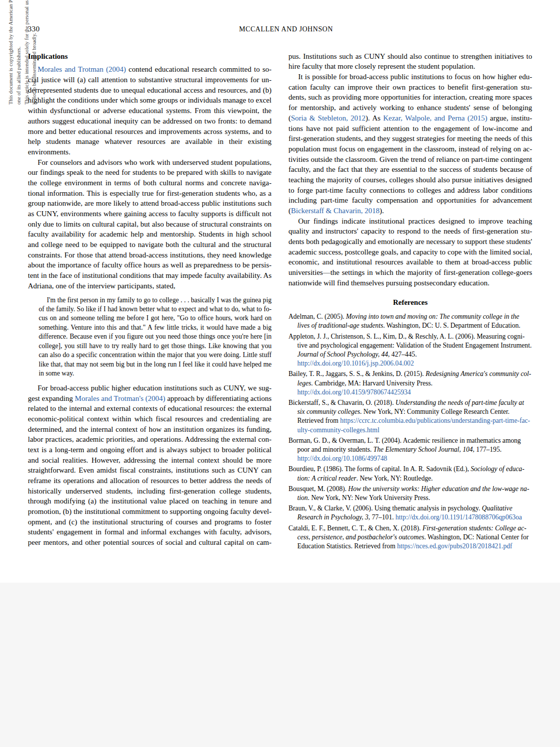330 McCallen and Johnson
This document is copyrighted by the American Psychological Association or one of its allied publishers.
This article is intended solely for the personal use of the individual user and is not to be disseminated broadly.
Implications
Morales and Trotman (2004) contend educational research committed to social justice will (a) call attention to substantive structural improvements for underrepresented students due to unequal educational access and resources, and (b) highlight the conditions under which some groups or individuals manage to excel within dysfunctional or adverse educational systems. From this viewpoint, the authors suggest educational inequity can be addressed on two fronts: to demand more and better educational resources and improvements across systems, and to help students manage whatever resources are available in their existing environments.
For counselors and advisors who work with underserved student populations, our findings speak to the need for students to be prepared with skills to navigate the college environment in terms of both cultural norms and concrete navigational information. This is especially true for first-generation students who, as a group nationwide, are more likely to attend broad-access public institutions such as CUNY, environments where gaining access to faculty supports is difficult not only due to limits on cultural capital, but also because of structural constraints on faculty availability for academic help and mentorship. Students in high school and college need to be equipped to navigate both the cultural and the structural constraints. For those that attend broad-access institutions, they need knowledge about the importance of faculty office hours as well as preparedness to be persistent in the face of institutional conditions that may impede faculty availability. As Adriana, one of the interview participants, stated,
I'm the first person in my family to go to college . . . basically I was the guinea pig of the family. So like if I had known better what to expect and what to do, what to focus on and someone telling me before I got here, "Go to office hours, work hard on something. Venture into this and that." A few little tricks, it would have made a big difference. Because even if you figure out you need those things once you're here [in college], you still have to try really hard to get those things. Like knowing that you can also do a specific concentration within the major that you were doing. Little stuff like that, that may not seem big but in the long run I feel like it could have helped me in some way.
For broad-access public higher education institutions such as CUNY, we suggest expanding Morales and Trotman's (2004) approach by differentiating actions related to the internal and external contexts of educational resources: the external economic-political context within which fiscal resources and credentialing are determined, and the internal context of how an institution organizes its funding, labor practices, academic priorities, and operations. Addressing the external context is a long-term and ongoing effort and is always subject to broader political and social realities. However, addressing the internal context should be more straightforward. Even amidst fiscal constraints, institutions such as CUNY can reframe its operations and allocation of resources to better address the needs of historically underserved students, including first-generation college students, through modifying (a) the institutional value placed on teaching in tenure and promotion, (b) the institutional commitment to supporting ongoing faculty development, and (c) the institutional structuring of courses and programs to foster students' engagement in formal and informal exchanges with faculty, advisors, peer mentors, and other potential sources of social and cultural capital on campus. Institutions such as CUNY should also continue to strengthen initiatives to hire faculty that more closely represent the student population.
It is possible for broad-access public institutions to focus on how higher education faculty can improve their own practices to benefit first-generation students, such as providing more opportunities for interaction, creating more spaces for mentorship, and actively working to enhance students' sense of belonging (Soria & Stebleton, 2012). As Kezar, Walpole, and Perna (2015) argue, institutions have not paid sufficient attention to the engagement of low-income and first-generation students, and they suggest strategies for meeting the needs of this population must focus on engagement in the classroom, instead of relying on activities outside the classroom. Given the trend of reliance on part-time contingent faculty, and the fact that they are essential to the success of students because of teaching the majority of courses, colleges should also pursue initiatives designed to forge part-time faculty connections to colleges and address labor conditions including part-time faculty compensation and opportunities for advancement (Bickerstaff & Chavarin, 2018).
Our findings indicate institutional practices designed to improve teaching quality and instructors' capacity to respond to the needs of first-generation students both pedagogically and emotionally are necessary to support these students' academic success, postcollege goals, and capacity to cope with the limited social, economic, and institutional resources available to them at broad-access public universities—the settings in which the majority of first-generation college-goers nationwide will find themselves pursuing postsecondary education.
References
Adelman, C. (2005). Moving into town and moving on: The community college in the lives of traditional-age students. Washington, DC: U. S. Department of Education.
Appleton, J. J., Christenson, S. L., Kim, D., & Reschly, A. L. (2006). Measuring cognitive and psychological engagement: Validation of the Student Engagement Instrument. Journal of School Psychology, 44, 427–445. http://dx.doi.org/10.1016/j.jsp.2006.04.002
Bailey, T. R., Jaggars, S. S., & Jenkins, D. (2015). Redesigning America's community colleges. Cambridge, MA: Harvard University Press. http://dx.doi.org/10.4159/9780674425934
Bickerstaff, S., & Chavarin, O. (2018). Understanding the needs of part-time faculty at six community colleges. New York, NY: Community College Research Center. Retrieved from https://ccrc.tc.columbia.edu/publications/understanding-part-time-faculty-community-colleges.html
Borman, G. D., & Overman, L. T. (2004). Academic resilience in mathematics among poor and minority students. The Elementary School Journal, 104, 177–195. http://dx.doi.org/10.1086/499748
Bourdieu, P. (1986). The forms of capital. In A. R. Sadovnik (Ed.), Sociology of education: A critical reader. New York, NY: Routledge.
Bousquet, M. (2008). How the university works: Higher education and the low-wage nation. New York, NY: New York University Press.
Braun, V., & Clarke, V. (2006). Using thematic analysis in psychology. Qualitative Research in Psychology, 3, 77–101. http://dx.doi.org/10.1191/1478088706qp063oa
Cataldi, E. F., Bennett, C. T., & Chen, X. (2018). First-generation students: College access, persistence, and postbachelor's outcomes. Washington, DC: National Center for Education Statistics. Retrieved from https://nces.ed.gov/pubs2018/2018421.pdf